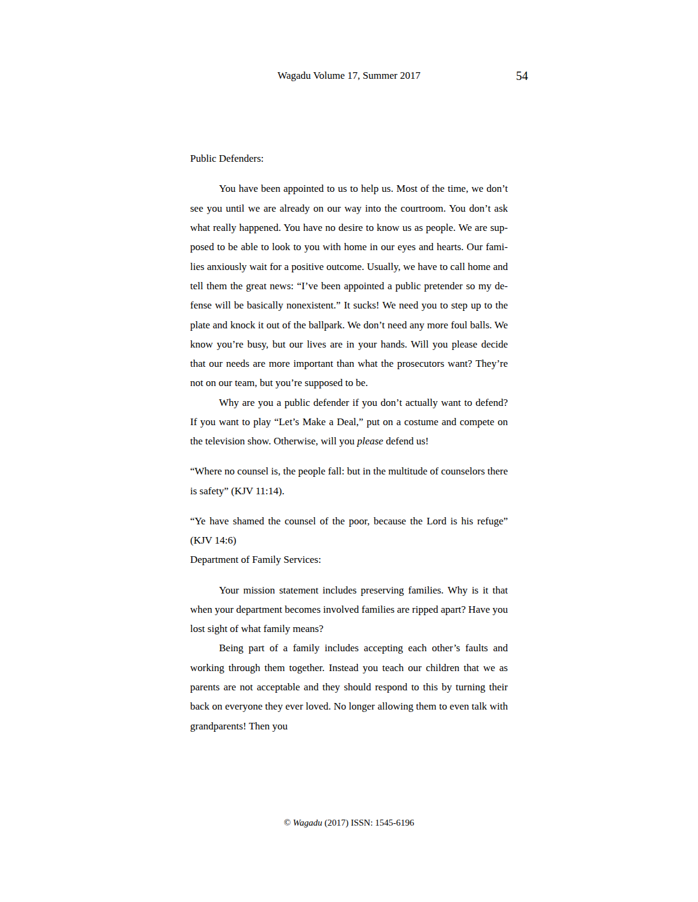Wagadu Volume 17, Summer 2017 54
Public Defenders:
You have been appointed to us to help us. Most of the time, we don’t see you until we are already on our way into the courtroom. You don’t ask what really happened. You have no desire to know us as people. We are supposed to be able to look to you with home in our eyes and hearts. Our families anxiously wait for a positive outcome. Usually, we have to call home and tell them the great news: “I’ve been appointed a public pretender so my defense will be basically nonexistent.” It sucks! We need you to step up to the plate and knock it out of the ballpark. We don’t need any more foul balls. We know you’re busy, but our lives are in your hands. Will you please decide that our needs are more important than what the prosecutors want? They’re not on our team, but you’re supposed to be.
Why are you a public defender if you don’t actually want to defend? If you want to play “Let’s Make a Deal,” put on a costume and compete on the television show. Otherwise, will you please defend us!
“Where no counsel is, the people fall: but in the multitude of counselors there is safety” (KJV 11:14).
“Ye have shamed the counsel of the poor, because the Lord is his refuge” (KJV 14:6)
Department of Family Services:
Your mission statement includes preserving families. Why is it that when your department becomes involved families are ripped apart? Have you lost sight of what family means?
Being part of a family includes accepting each other’s faults and working through them together. Instead you teach our children that we as parents are not acceptable and they should respond to this by turning their back on everyone they ever loved. No longer allowing them to even talk with grandparents! Then you
© Wagadu (2017) ISSN: 1545-6196